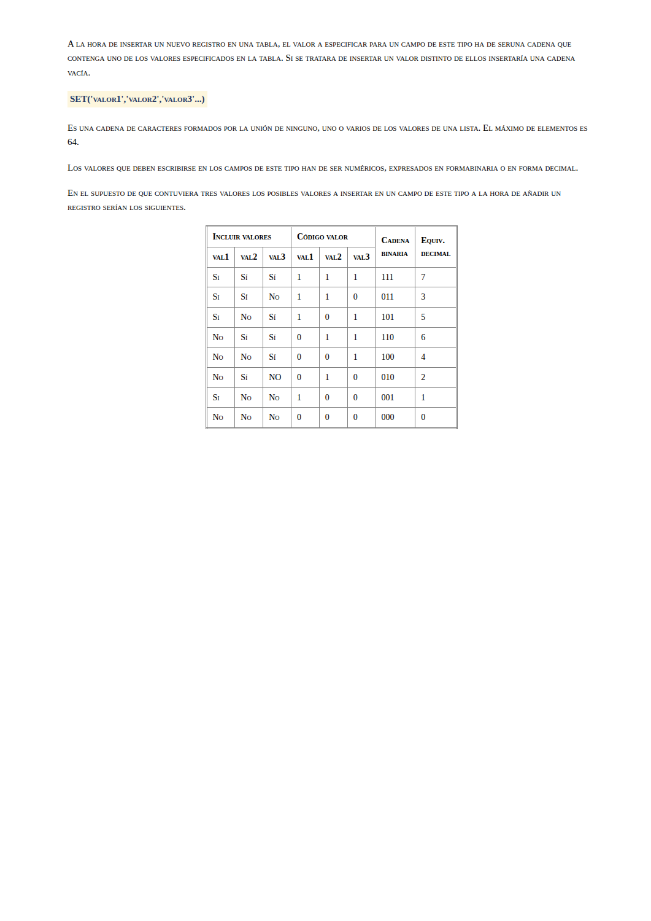A la hora de insertar un nuevo registro en una tabla, el valor a especificar para un campo de este tipo ha de seruna cadena que contenga uno de los valores especificados en la tabla. Si se tratara de insertar un valor distinto de ellos insertaría una cadena vacía.
SET('valor1','valor2','valor3'...)
Es una cadena de caracteres formados por la unión de ninguno, uno o varios de los valores de una lista. El máximo de elementos es 64.
Los valores que deben escribirse en los campos de este tipo han de ser numéricos, expresados en formabinaria o en forma decimal.
En el supuesto de que contuviera tres valores los posibles valores a insertar en un campo de este tipo a la hora de añadir un registro serían los siguientes.
| Incluir valores | Código valor | Cadena binaria | Equiv. decimal |
| --- | --- | --- | --- |
| val1 | val2 | val3 | val1 | val2 | val3 |
| Si | Sí | Sí | 1 | 1 | 1 | 111 | 7 |
| Si | Sí | No | 1 | 1 | 0 | 011 | 3 |
| Si | No | Sí | 1 | 0 | 1 | 101 | 5 |
| No | Sí | Sí | 0 | 1 | 1 | 110 | 6 |
| No | No | Sí | 0 | 0 | 1 | 100 | 4 |
| No | Sí | NO | 0 | 1 | 0 | 010 | 2 |
| Si | No | No | 1 | 0 | 0 | 001 | 1 |
| No | No | No | 0 | 0 | 0 | 000 | 0 |